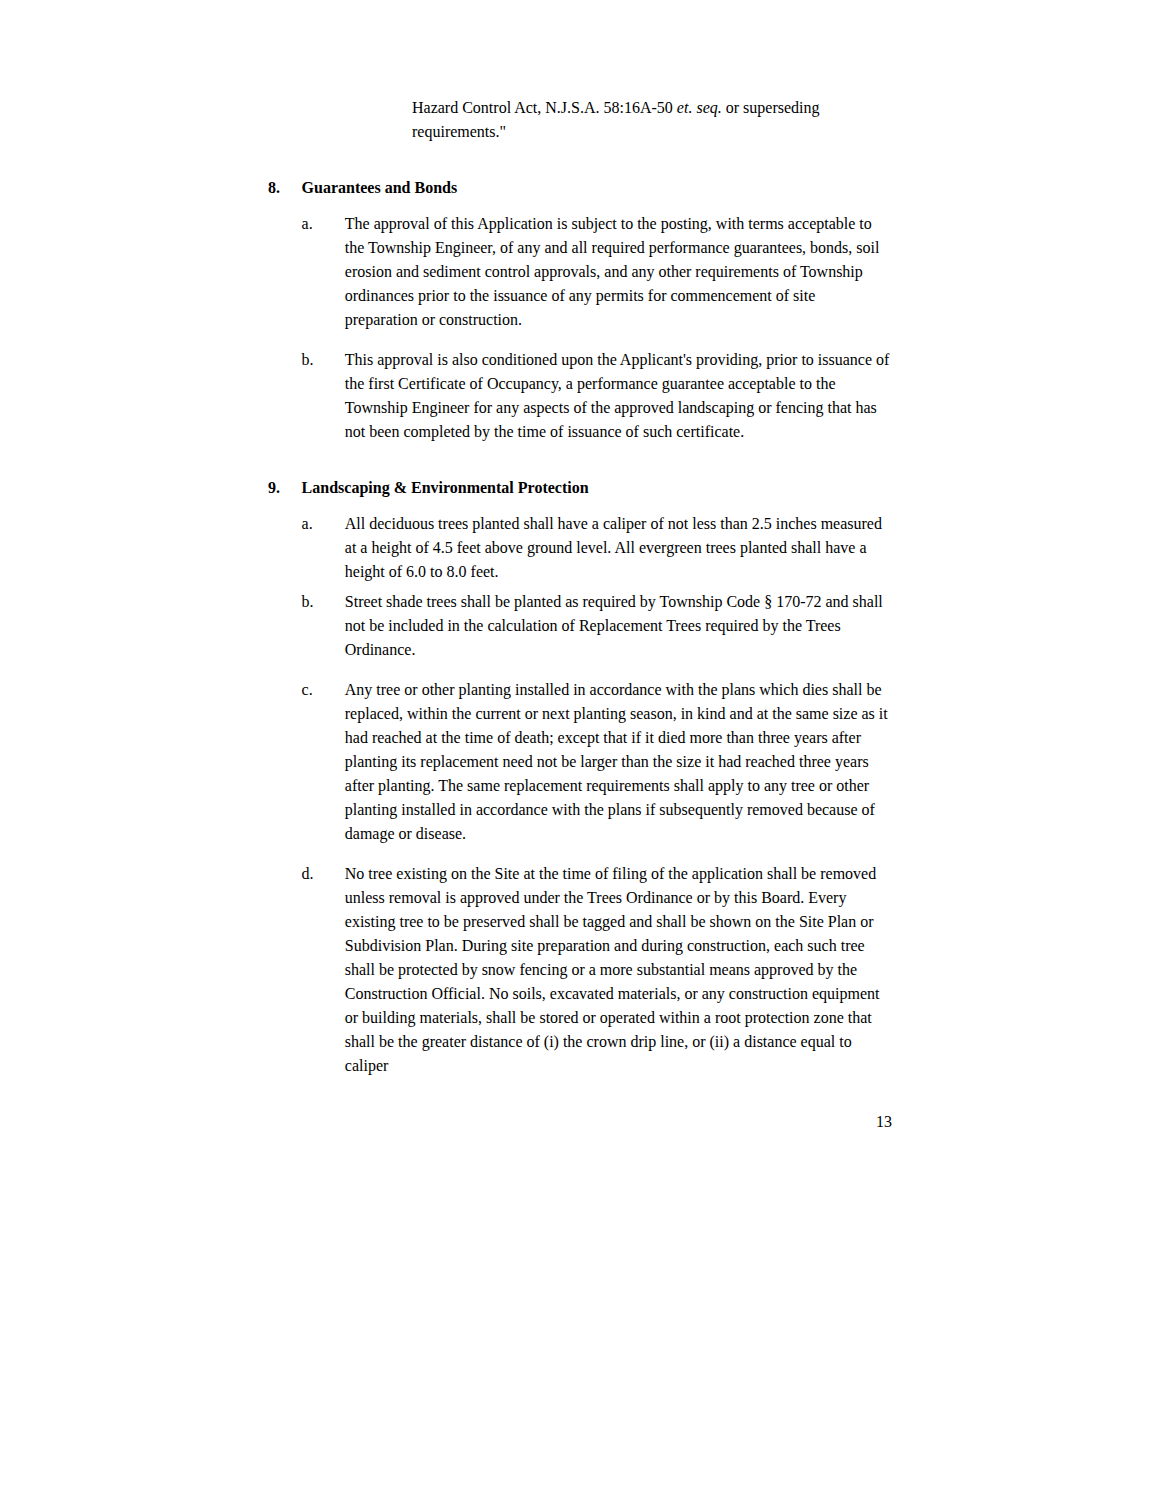Hazard Control Act, N.J.S.A. 58:16A-50 et. seq. or superseding requirements."
8. Guarantees and Bonds
a. The approval of this Application is subject to the posting, with terms acceptable to the Township Engineer, of any and all required performance guarantees, bonds, soil erosion and sediment control approvals, and any other requirements of Township ordinances prior to the issuance of any permits for commencement of site preparation or construction.
b. This approval is also conditioned upon the Applicant's providing, prior to issuance of the first Certificate of Occupancy, a performance guarantee acceptable to the Township Engineer for any aspects of the approved landscaping or fencing that has not been completed by the time of issuance of such certificate.
9. Landscaping & Environmental Protection
a. All deciduous trees planted shall have a caliper of not less than 2.5 inches measured at a height of 4.5 feet above ground level. All evergreen trees planted shall have a height of 6.0 to 8.0 feet.
b. Street shade trees shall be planted as required by Township Code § 170-72 and shall not be included in the calculation of Replacement Trees required by the Trees Ordinance.
c. Any tree or other planting installed in accordance with the plans which dies shall be replaced, within the current or next planting season, in kind and at the same size as it had reached at the time of death; except that if it died more than three years after planting its replacement need not be larger than the size it had reached three years after planting. The same replacement requirements shall apply to any tree or other planting installed in accordance with the plans if subsequently removed because of damage or disease.
d. No tree existing on the Site at the time of filing of the application shall be removed unless removal is approved under the Trees Ordinance or by this Board. Every existing tree to be preserved shall be tagged and shall be shown on the Site Plan or Subdivision Plan. During site preparation and during construction, each such tree shall be protected by snow fencing or a more substantial means approved by the Construction Official. No soils, excavated materials, or any construction equipment or building materials, shall be stored or operated within a root protection zone that shall be the greater distance of (i) the crown drip line, or (ii) a distance equal to caliper
13